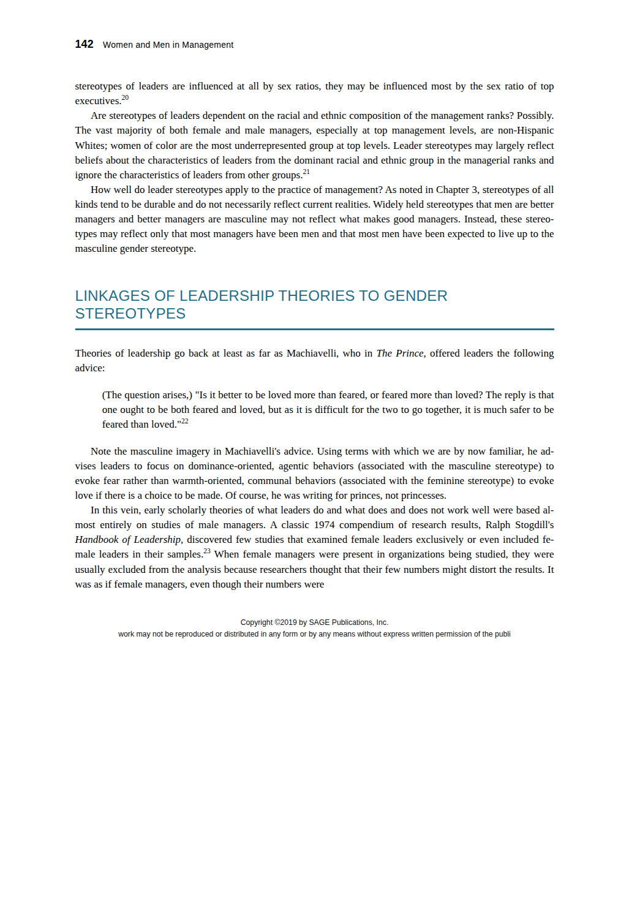142 Women and Men in Management
stereotypes of leaders are influenced at all by sex ratios, they may be influenced most by the sex ratio of top executives.20
Are stereotypes of leaders dependent on the racial and ethnic composition of the management ranks? Possibly. The vast majority of both female and male managers, especially at top management levels, are non-Hispanic Whites; women of color are the most underrepresented group at top levels. Leader stereotypes may largely reflect beliefs about the characteristics of leaders from the dominant racial and ethnic group in the managerial ranks and ignore the characteristics of leaders from other groups.21
How well do leader stereotypes apply to the practice of management? As noted in Chapter 3, stereotypes of all kinds tend to be durable and do not necessarily reflect current realities. Widely held stereotypes that men are better managers and better managers are masculine may not reflect what makes good managers. Instead, these stereotypes may reflect only that most managers have been men and that most men have been expected to live up to the masculine gender stereotype.
Linkages of Leadership Theories to Gender Stereotypes
Theories of leadership go back at least as far as Machiavelli, who in The Prince, offered leaders the following advice:
(The question arises,) "Is it better to be loved more than feared, or feared more than loved? The reply is that one ought to be both feared and loved, but as it is difficult for the two to go together, it is much safer to be feared than loved."22
Note the masculine imagery in Machiavelli's advice. Using terms with which we are by now familiar, he advises leaders to focus on dominance-oriented, agentic behaviors (associated with the masculine stereotype) to evoke fear rather than warmth-oriented, communal behaviors (associated with the feminine stereotype) to evoke love if there is a choice to be made. Of course, he was writing for princes, not princesses.
In this vein, early scholarly theories of what leaders do and what does and does not work well were based almost entirely on studies of male managers. A classic 1974 compendium of research results, Ralph Stogdill's Handbook of Leadership, discovered few studies that examined female leaders exclusively or even included female leaders in their samples.23 When female managers were present in organizations being studied, they were usually excluded from the analysis because researchers thought that their few numbers might distort the results. It was as if female managers, even though their numbers were
Copyright ©2019 by SAGE Publications, Inc. work may not be reproduced or distributed in any form or by any means without express written permission of the publi